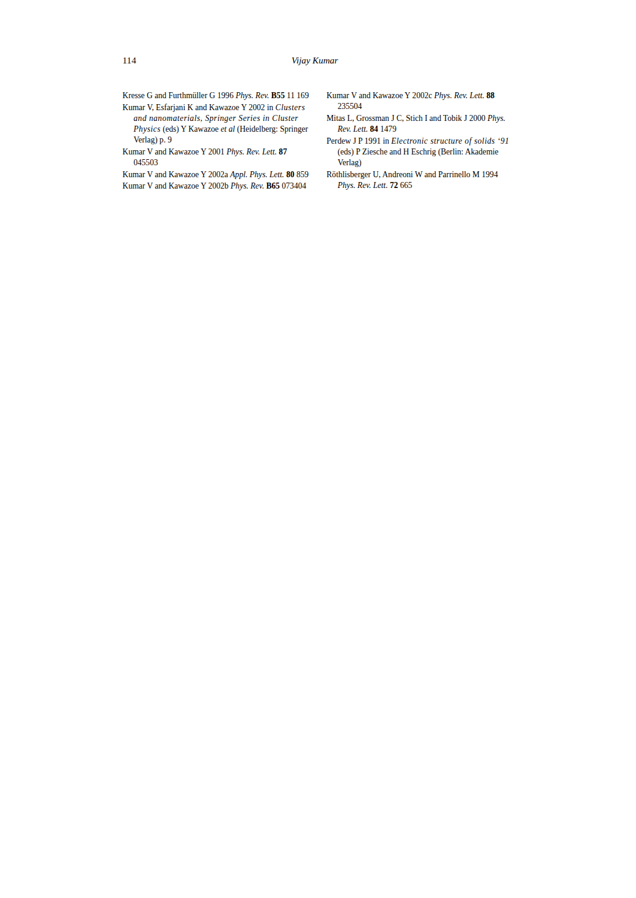114
Vijay Kumar
Kresse G and Furthmüller G 1996 Phys. Rev. B55 11 169
Kumar V, Esfarjani K and Kawazoe Y 2002 in Clusters and nanomaterials, Springer Series in Cluster Physics (eds) Y Kawazoe et al (Heidelberg: Springer Verlag) p. 9
Kumar V and Kawazoe Y 2001 Phys. Rev. Lett. 87 045503
Kumar V and Kawazoe Y 2002a Appl. Phys. Lett. 80 859
Kumar V and Kawazoe Y 2002b Phys. Rev. B65 073404
Kumar V and Kawazoe Y 2002c Phys. Rev. Lett. 88 235504
Mitas L, Grossman J C, Stich I and Tobik J 2000 Phys. Rev. Lett. 84 1479
Perdew J P 1991 in Electronic structure of solids ‘91 (eds) P Ziesche and H Eschrig (Berlin: Akademie Verlag)
Röthlisberger U, Andreoni W and Parrinello M 1994 Phys. Rev. Lett. 72 665